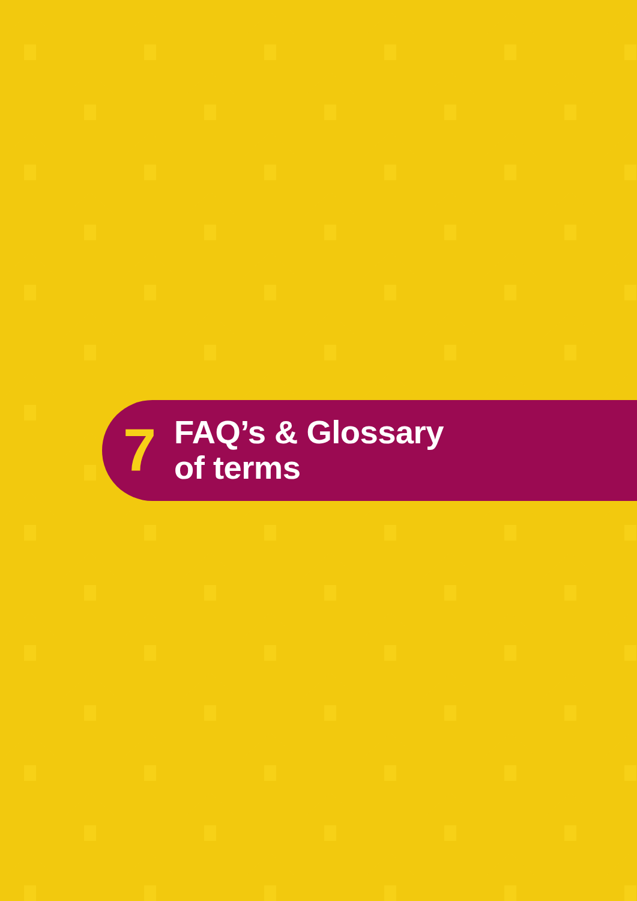7
FAQ’s & Glossary
of terms